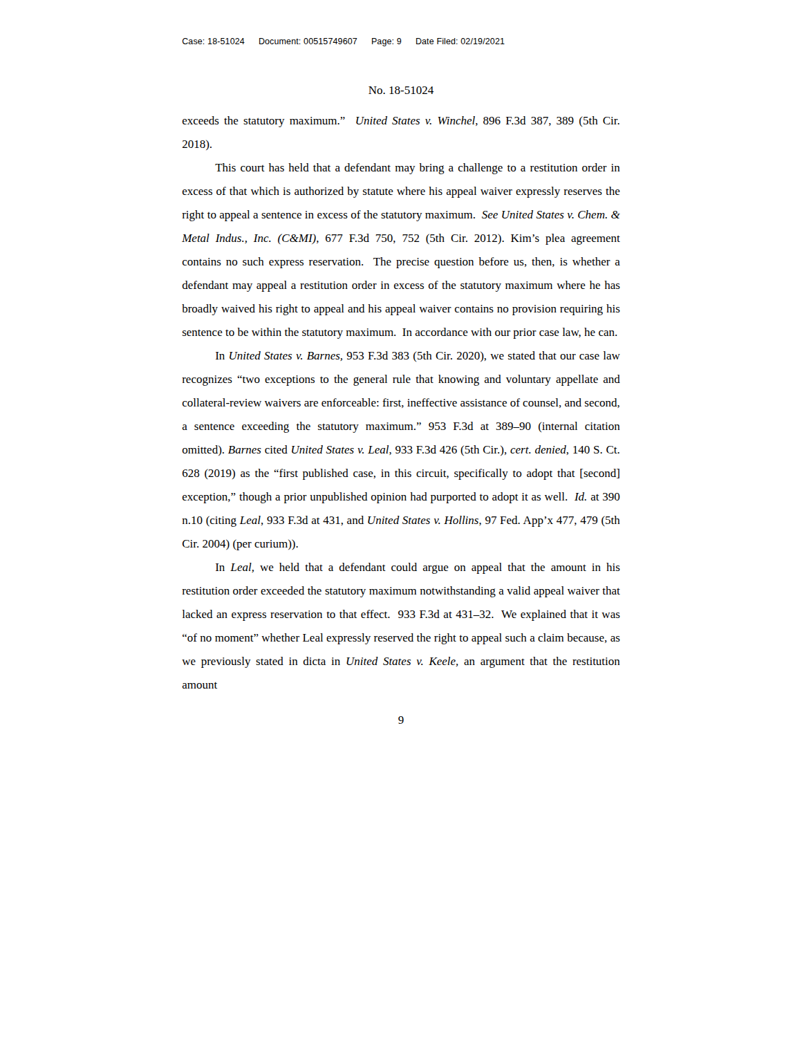Case: 18-51024 Document: 00515749607 Page: 9 Date Filed: 02/19/2021
No. 18-51024
exceeds the statutory maximum.” United States v. Winchel, 896 F.3d 387, 389 (5th Cir. 2018).
This court has held that a defendant may bring a challenge to a restitution order in excess of that which is authorized by statute where his appeal waiver expressly reserves the right to appeal a sentence in excess of the statutory maximum. See United States v. Chem. & Metal Indus., Inc. (C&MI), 677 F.3d 750, 752 (5th Cir. 2012). Kim’s plea agreement contains no such express reservation. The precise question before us, then, is whether a defendant may appeal a restitution order in excess of the statutory maximum where he has broadly waived his right to appeal and his appeal waiver contains no provision requiring his sentence to be within the statutory maximum. In accordance with our prior case law, he can.
In United States v. Barnes, 953 F.3d 383 (5th Cir. 2020), we stated that our case law recognizes “two exceptions to the general rule that knowing and voluntary appellate and collateral-review waivers are enforceable: first, ineffective assistance of counsel, and second, a sentence exceeding the statutory maximum.” 953 F.3d at 389–90 (internal citation omitted). Barnes cited United States v. Leal, 933 F.3d 426 (5th Cir.), cert. denied, 140 S. Ct. 628 (2019) as the “first published case, in this circuit, specifically to adopt that [second] exception,” though a prior unpublished opinion had purported to adopt it as well. Id. at 390 n.10 (citing Leal, 933 F.3d at 431, and United States v. Hollins, 97 Fed. App’x 477, 479 (5th Cir. 2004) (per curium)).
In Leal, we held that a defendant could argue on appeal that the amount in his restitution order exceeded the statutory maximum notwithstanding a valid appeal waiver that lacked an express reservation to that effect. 933 F.3d at 431–32. We explained that it was “of no moment” whether Leal expressly reserved the right to appeal such a claim because, as we previously stated in dicta in United States v. Keele, an argument that the restitution amount
9